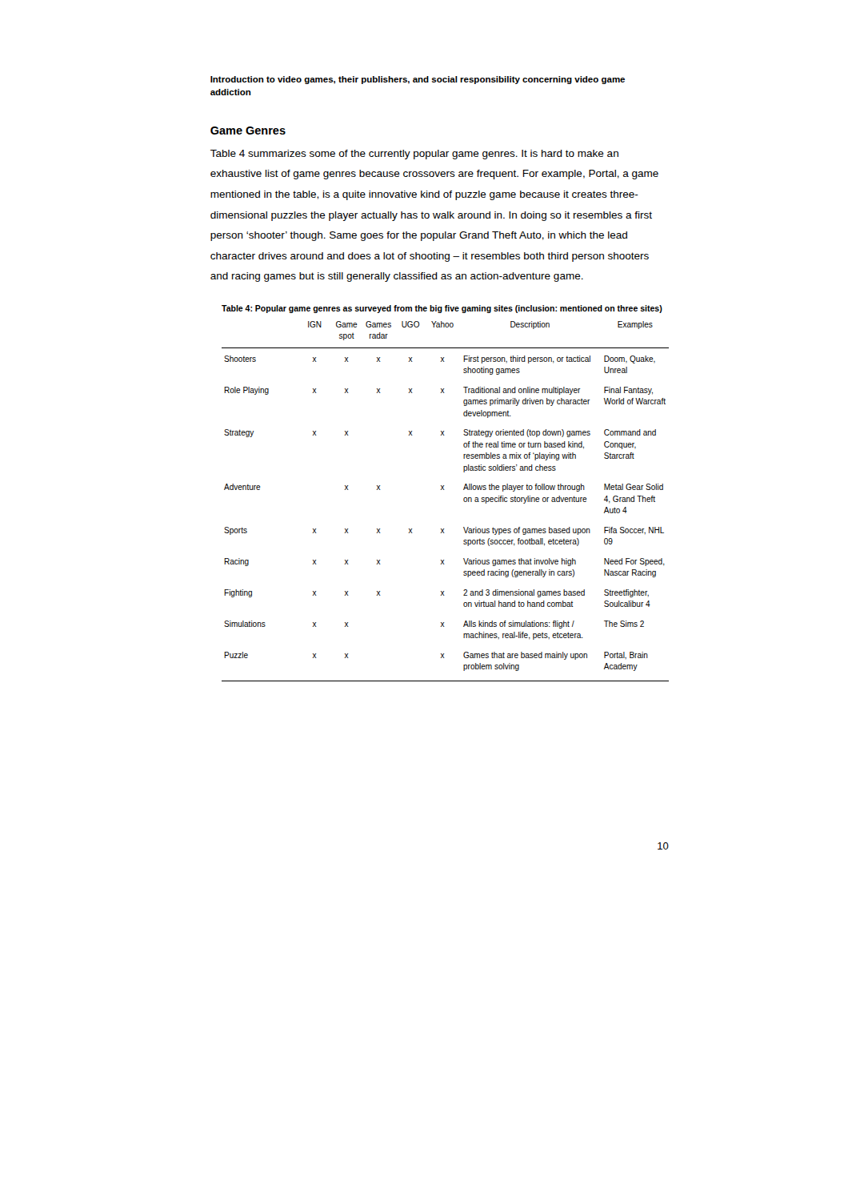Introduction to video games, their publishers, and social responsibility concerning video game addiction
Game Genres
Table 4 summarizes some of the currently popular game genres. It is hard to make an exhaustive list of game genres because crossovers are frequent. For example, Portal, a game mentioned in the table, is a quite innovative kind of puzzle game because it creates three-dimensional puzzles the player actually has to walk around in. In doing so it resembles a first person ‘shooter’ though. Same goes for the popular Grand Theft Auto, in which the lead character drives around and does a lot of shooting – it resembles both third person shooters and racing games but is still generally classified as an action-adventure game.
Table 4: Popular game genres as surveyed from the big five gaming sites (inclusion: mentioned on three sites)
| | IGN | Game spot | Games radar | UGO | Yahoo | Description | Examples |
| --- | --- | --- | --- | --- | --- | --- | --- |
| Shooters | x | x | x | x | x | First person, third person, or tactical shooting games | Doom, Quake, Unreal |
| Role Playing | x | x | x | x | x | Traditional and online multiplayer games primarily driven by character development. | Final Fantasy, World of Warcraft |
| Strategy | x | x | | x | x | Strategy oriented (top down) games of the real time or turn based kind, resembles a mix of ‘playing with plastic soldiers’ and chess | Command and Conquer, Starcraft |
| Adventure | | x | x | | x | Allows the player to follow through on a specific storyline or adventure | Metal Gear Solid 4, Grand Theft Auto 4 |
| Sports | x | x | x | x | x | Various types of games based upon sports (soccer, football, etcetera) | Fifa Soccer, NHL 09 |
| Racing | x | x | x | | x | Various games that involve high speed racing (generally in cars) | Need For Speed, Nascar Racing |
| Fighting | x | x | x | | x | 2 and 3 dimensional games based on virtual hand to hand combat | Streetfighter, Soulcalibur 4 |
| Simulations | x | x | | | x | Alls kinds of simulations: flight / machines, real-life, pets, etcetera. | The Sims 2 |
| Puzzle | x | x | | | x | Games that are based mainly upon problem solving | Portal, Brain Academy |
10